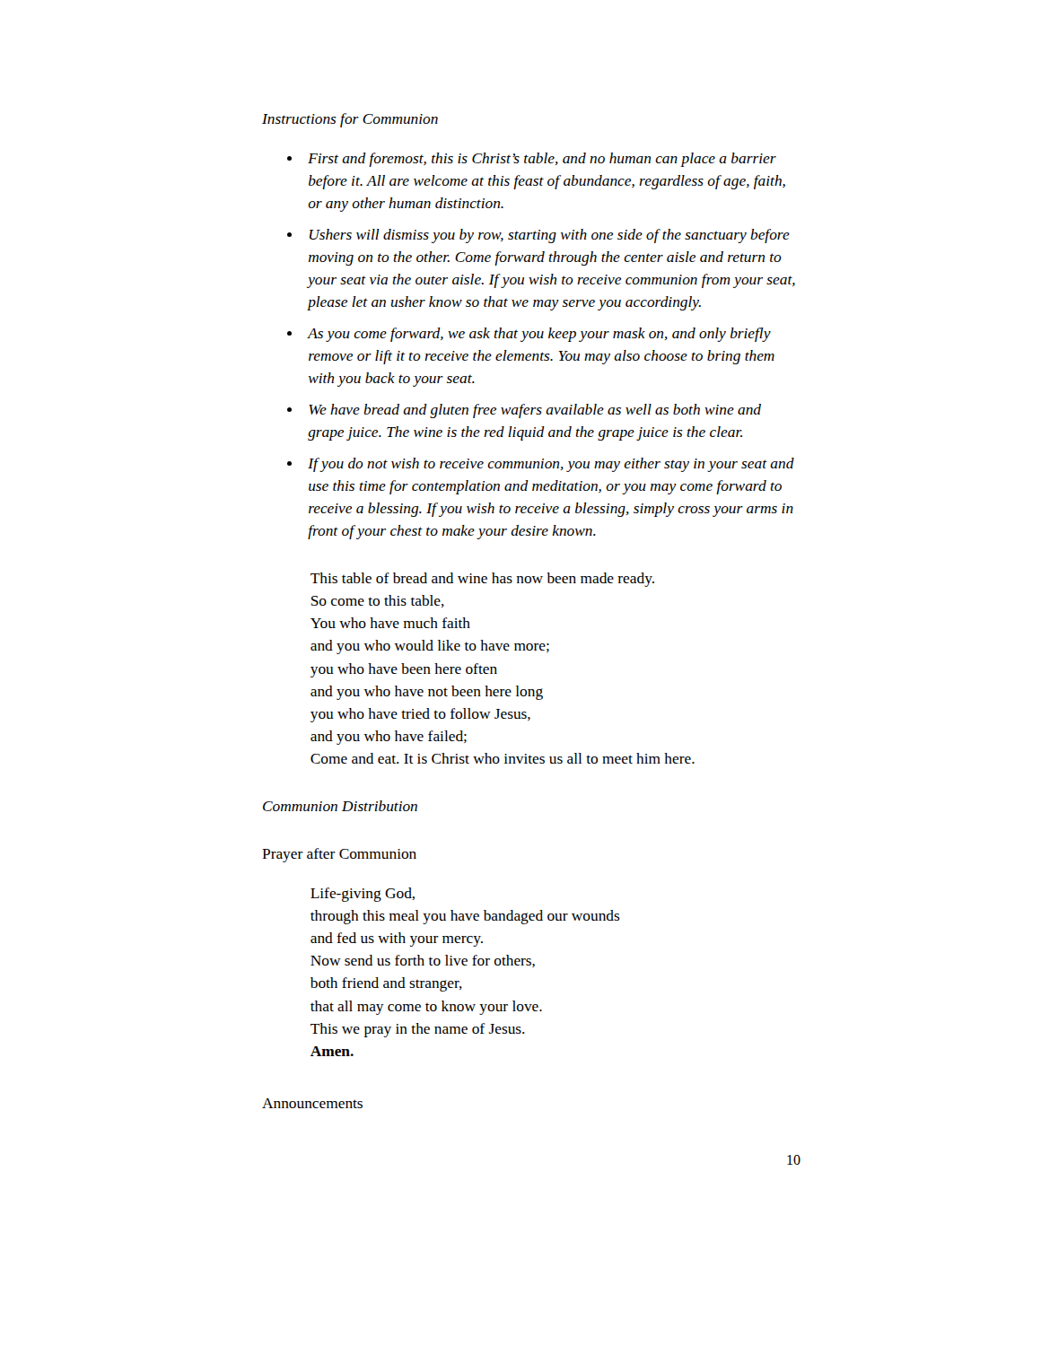Instructions for Communion
First and foremost, this is Christ’s table, and no human can place a barrier before it. All are welcome at this feast of abundance, regardless of age, faith, or any other human distinction.
Ushers will dismiss you by row, starting with one side of the sanctuary before moving on to the other. Come forward through the center aisle and return to your seat via the outer aisle. If you wish to receive communion from your seat, please let an usher know so that we may serve you accordingly.
As you come forward, we ask that you keep your mask on, and only briefly remove or lift it to receive the elements. You may also choose to bring them with you back to your seat.
We have bread and gluten free wafers available as well as both wine and grape juice. The wine is the red liquid and the grape juice is the clear.
If you do not wish to receive communion, you may either stay in your seat and use this time for contemplation and meditation, or you may come forward to receive a blessing. If you wish to receive a blessing, simply cross your arms in front of your chest to make your desire known.
This table of bread and wine has now been made ready.
So come to this table,
You who have much faith
and you who would like to have more;
you who have been here often
and you who have not been here long
you who have tried to follow Jesus,
and you who have failed;
Come and eat. It is Christ who invites us all to meet him here.
Communion Distribution
Prayer after Communion
Life-giving God,
through this meal you have bandaged our wounds
and fed us with your mercy.
Now send us forth to live for others,
both friend and stranger,
that all may come to know your love.
This we pray in the name of Jesus.
Amen.
Announcements
10